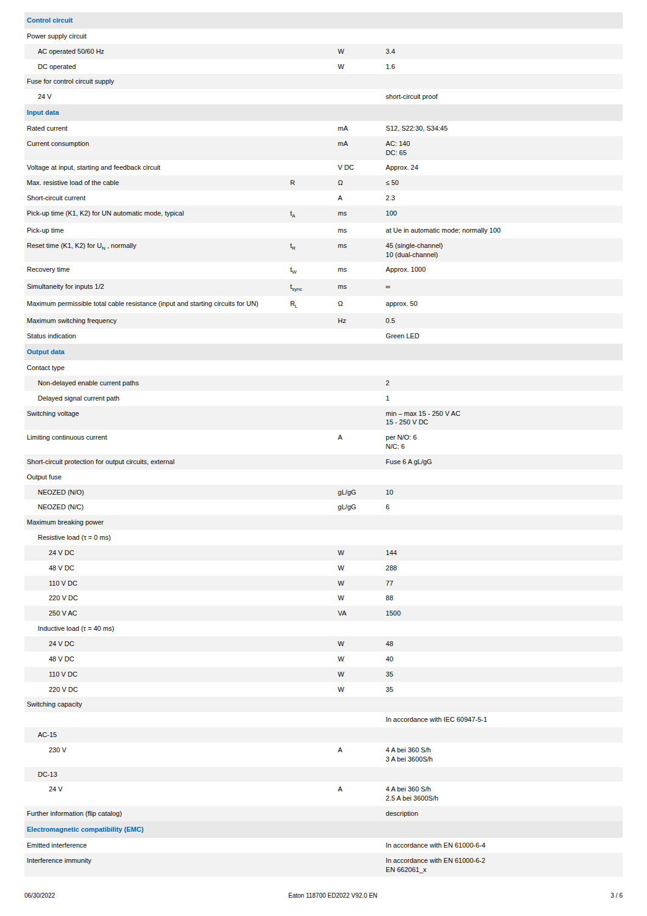| Control circuit |
| Power supply circuit | | | |
| AC operated 50/60 Hz | | W | 3.4 |
| DC operated | | W | 1.6 |
| Fuse for control circuit supply | | | |
| 24 V | | | short-circuit proof |
| Input data |
| Rated current | | mA | S12, S22:30, S34:45 |
| Current consumption | | mA | AC: 140 DC: 65 |
| Voltage at input, starting and feedback circuit | | V DC | Approx. 24 |
| Max. resistive load of the cable | R | Ω | ≤ 50 |
| Short-circuit current | | A | 2.3 |
| Pick-up time (K1, K2) for UN automatic mode, typical | t A | ms | 100 |
| Pick-up time | | ms | at Ue in automatic mode: normally 100 |
| Reset time (K1, K2) for U N , normally | t R | ms | 45 (single-channel) 10 (dual-channel) |
| Recovery time | t W | ms | Approx. 1000 |
| Simultaneity for inputs 1/2 | t sync | ms | ∞ |
| Maximum permissible total cable resistance (input and starting circuits for UN) | R L | Ω | approx. 50 |
| Maximum switching frequency | | Hz | 0.5 |
| Status indication | | | Green LED |
| Output data |
| Contact type | | | |
| Non-delayed enable current paths | | | 2 |
| Delayed signal current path | | | 1 |
| Switching voltage | | | min – max 15 - 250 V AC 15 - 250 V DC |
| Limiting continuous current | | A | per N/O: 6 N/C: 6 |
| Short-circuit protection for output circuits, external | | | Fuse 6 A gL/gG |
| Output fuse | | | |
| NEOZED (N/O) | | gL/gG | 10 |
| NEOZED (N/C) | | gL/gG | 6 |
| Maximum breaking power | | | |
| Resistive load (τ = 0 ms) | | | |
| 24 V DC | | W | 144 |
| 48 V DC | | W | 288 |
| 110 V DC | | W | 77 |
| 220 V DC | | W | 88 |
| 250 V AC | | VA | 1500 |
| Inductive load (τ = 40 ms) | | | |
| 24 V DC | | W | 48 |
| 48 V DC | | W | 40 |
| 110 V DC | | W | 35 |
| 220 V DC | | W | 35 |
| Switching capacity | | | |
| | | | In accordance with IEC 60947-5-1 |
| AC-15 | | | |
| 230 V | | A | 4 A bei 360 S/h 3 A bei 3600S/h |
| DC-13 | | | |
| 24 V | | A | 4 A bei 360 S/h 2.5 A bei 3600S/h |
| Further information (flip catalog) | | | description |
| Electromagnetic compatibility (EMC) |
| Emitted interference | | | In accordance with EN 61000-6-4 |
| Interference immunity | | | In accordance with EN 61000-6-2 EN 662061_x |
06/30/2022 Eaton 118700 ED2022 V92.0 EN 3 / 6